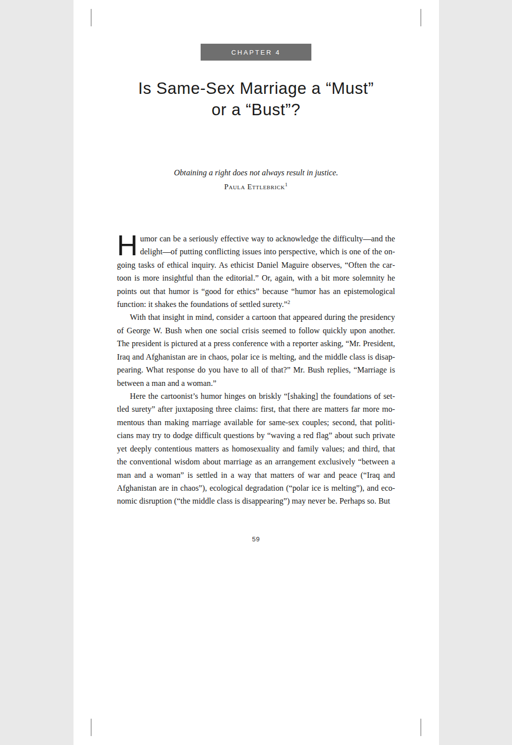Chapter 4
Is Same-Sex Marriage a “Must”
or a “Bust”?
Obtaining a right does not always result in justice.
Paula Ettlebrick1
Humor can be a seriously effective way to acknowledge the difficulty—and the delight—of putting conflicting issues into perspective, which is one of the ongoing tasks of ethical inquiry. As ethicist Daniel Maguire observes, “Often the cartoon is more insightful than the editorial.” Or, again, with a bit more solemnity he points out that humor is “good for ethics” because “humor has an epistemological function: it shakes the foundations of settled surety.”2
With that insight in mind, consider a cartoon that appeared during the presidency of George W. Bush when one social crisis seemed to follow quickly upon another. The president is pictured at a press conference with a reporter asking, “Mr. President, Iraq and Afghanistan are in chaos, polar ice is melting, and the middle class is disappearing. What response do you have to all of that?” Mr. Bush replies, “Marriage is between a man and a woman.”
Here the cartoonist’s humor hinges on briskly “[shaking] the foundations of settled surety” after juxtaposing three claims: first, that there are matters far more momentous than making marriage available for same-sex couples; second, that politicians may try to dodge difficult questions by “waving a red flag” about such private yet deeply contentious matters as homosexuality and family values; and third, that the conventional wisdom about marriage as an arrangement exclusively “between a man and a woman” is settled in a way that matters of war and peace (“Iraq and Afghanistan are in chaos”), ecological degradation (“polar ice is melting”), and economic disruption (“the middle class is disappearing”) may never be. Perhaps so. But
59